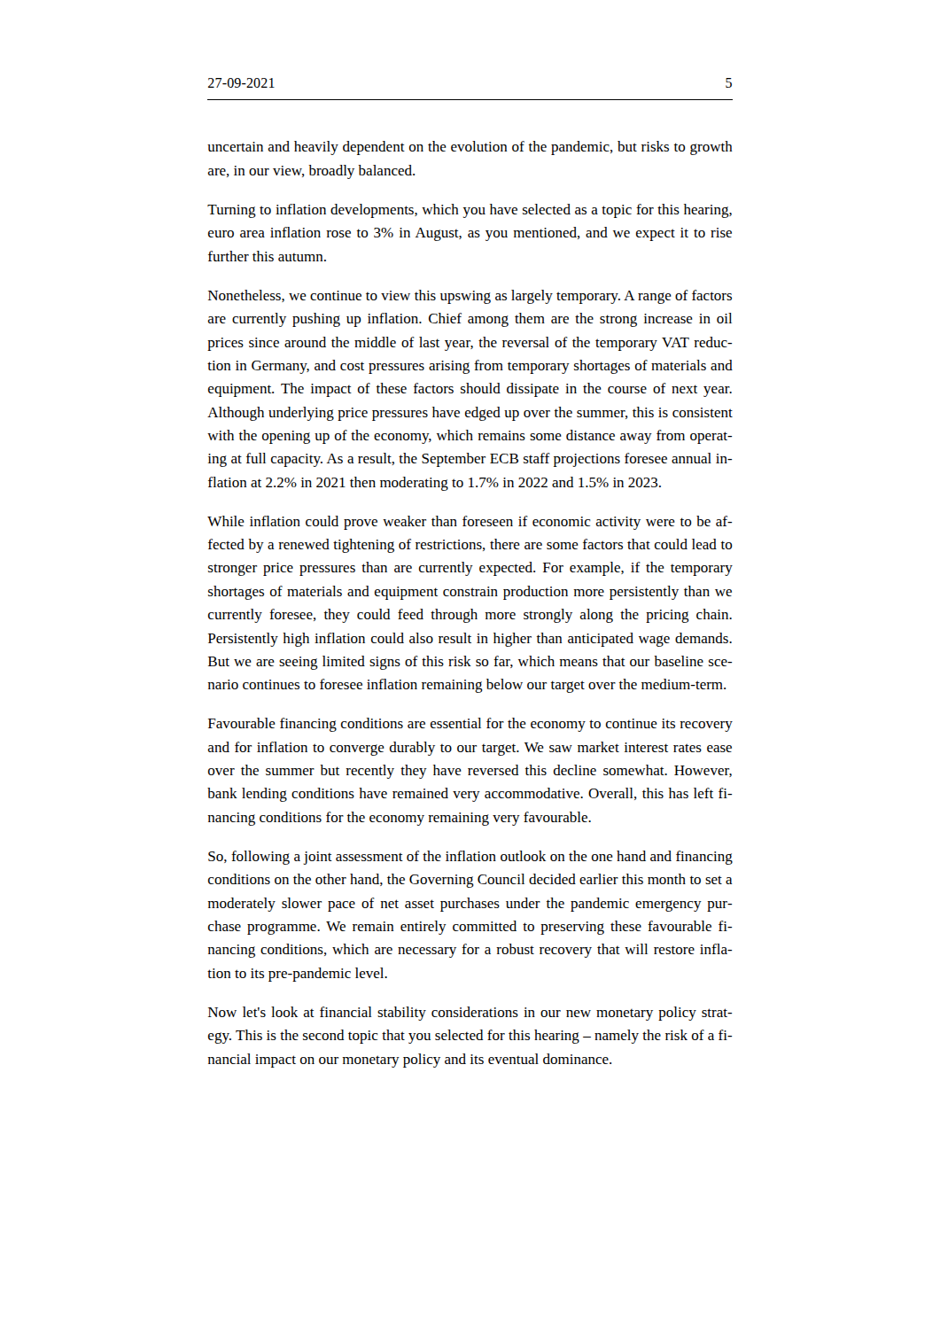27-09-2021 5
uncertain and heavily dependent on the evolution of the pandemic, but risks to growth are, in our view, broadly balanced.
Turning to inflation developments, which you have selected as a topic for this hearing, euro area inflation rose to 3% in August, as you mentioned, and we expect it to rise further this autumn.
Nonetheless, we continue to view this upswing as largely temporary. A range of factors are currently pushing up inflation. Chief among them are the strong increase in oil prices since around the middle of last year, the reversal of the temporary VAT reduction in Germany, and cost pressures arising from temporary shortages of materials and equipment. The impact of these factors should dissipate in the course of next year. Although underlying price pressures have edged up over the summer, this is consistent with the opening up of the economy, which remains some distance away from operating at full capacity. As a result, the September ECB staff projections foresee annual inflation at 2.2% in 2021 then moderating to 1.7% in 2022 and 1.5% in 2023.
While inflation could prove weaker than foreseen if economic activity were to be affected by a renewed tightening of restrictions, there are some factors that could lead to stronger price pressures than are currently expected. For example, if the temporary shortages of materials and equipment constrain production more persistently than we currently foresee, they could feed through more strongly along the pricing chain. Persistently high inflation could also result in higher than anticipated wage demands. But we are seeing limited signs of this risk so far, which means that our baseline scenario continues to foresee inflation remaining below our target over the medium-term.
Favourable financing conditions are essential for the economy to continue its recovery and for inflation to converge durably to our target. We saw market interest rates ease over the summer but recently they have reversed this decline somewhat. However, bank lending conditions have remained very accommodative. Overall, this has left financing conditions for the economy remaining very favourable.
So, following a joint assessment of the inflation outlook on the one hand and financing conditions on the other hand, the Governing Council decided earlier this month to set a moderately slower pace of net asset purchases under the pandemic emergency purchase programme. We remain entirely committed to preserving these favourable financing conditions, which are necessary for a robust recovery that will restore inflation to its pre-pandemic level.
Now let's look at financial stability considerations in our new monetary policy strategy. This is the second topic that you selected for this hearing – namely the risk of a financial impact on our monetary policy and its eventual dominance.